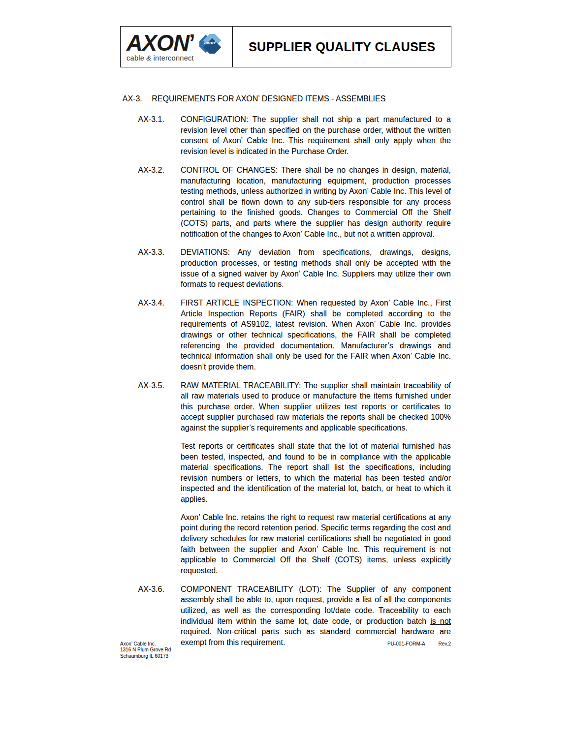AXON’ axon’
cable & interconnect
SUPPLIER QUALITY CLAUSES
AX-3. REQUIREMENTS FOR AXON’ DESIGNED ITEMS - ASSEMBLIES
AX-3.1. CONFIGURATION: The supplier shall not ship a part manufactured to a revision level other than specified on the purchase order, without the written consent of Axon’ Cable Inc. This requirement shall only apply when the revision level is indicated in the Purchase Order.
AX-3.2. CONTROL OF CHANGES: There shall be no changes in design, material, manufacturing location, manufacturing equipment, production processes testing methods, unless authorized in writing by Axon’ Cable Inc. This level of control shall be flown down to any sub-tiers responsible for any process pertaining to the finished goods. Changes to Commercial Off the Shelf (COTS) parts, and parts where the supplier has design authority require notification of the changes to Axon’ Cable Inc., but not a written approval.
AX-3.3. DEVIATIONS: Any deviation from specifications, drawings, designs, production processes, or testing methods shall only be accepted with the issue of a signed waiver by Axon’ Cable Inc. Suppliers may utilize their own formats to request deviations.
AX-3.4. FIRST ARTICLE INSPECTION: When requested by Axon’ Cable Inc., First Article Inspection Reports (FAIR) shall be completed according to the requirements of AS9102, latest revision. When Axon’ Cable Inc. provides drawings or other technical specifications, the FAIR shall be completed referencing the provided documentation. Manufacturer’s drawings and technical information shall only be used for the FAIR when Axon’ Cable Inc. doesn’t provide them.
AX-3.5. RAW MATERIAL TRACEABILITY: The supplier shall maintain traceability of all raw materials used to produce or manufacture the items furnished under this purchase order. When supplier utilizes test reports or certificates to accept supplier purchased raw materials the reports shall be checked 100% against the supplier’s requirements and applicable specifications.
Test reports or certificates shall state that the lot of material furnished has been tested, inspected, and found to be in compliance with the applicable material specifications. The report shall list the specifications, including revision numbers or letters, to which the material has been tested and/or inspected and the identification of the material lot, batch, or heat to which it applies.
Axon’ Cable Inc. retains the right to request raw material certifications at any point during the record retention period. Specific terms regarding the cost and delivery schedules for raw material certifications shall be negotiated in good faith between the supplier and Axon’ Cable Inc. This requirement is not applicable to Commercial Off the Shelf (COTS) items, unless explicitly requested.
AX-3.6. COMPONENT TRACEABILITY (LOT): The Supplier of any component assembly shall be able to, upon request, provide a list of all the components utilized, as well as the corresponding lot/date code. Traceability to each individual item within the same lot, date code, or production batch is not required. Non-critical parts such as standard commercial hardware are exempt from this requirement.
Axon’ Cable Inc.
1316 N Plum Grove Rd
Schaumburg IL 60173
PU-001-FORM-ARev.2